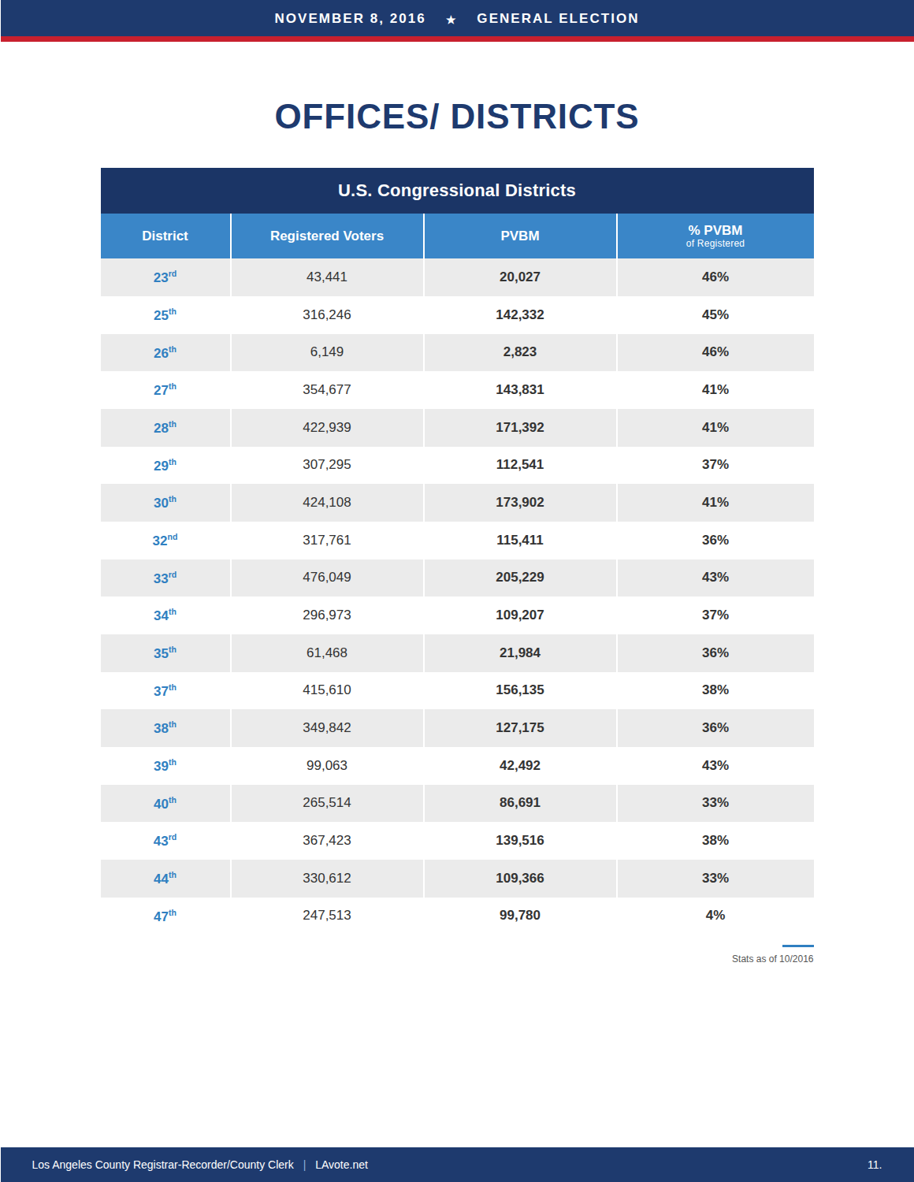NOVEMBER 8, 2016 ★ GENERAL ELECTION
Offices/ Districts
U.S. Congressional Districts
| District | Registered Voters | PVBM | % PVBM of Registered |
| --- | --- | --- | --- |
| 23 rd | 43,441 | 20,027 | 46% |
| 25 th | 316,246 | 142,332 | 45% |
| 26 th | 6,149 | 2,823 | 46% |
| 27 th | 354,677 | 143,831 | 41% |
| 28 th | 422,939 | 171,392 | 41% |
| 29 th | 307,295 | 112,541 | 37% |
| 30 th | 424,108 | 173,902 | 41% |
| 32 nd | 317,761 | 115,411 | 36% |
| 33 rd | 476,049 | 205,229 | 43% |
| 34 th | 296,973 | 109,207 | 37% |
| 35 th | 61,468 | 21,984 | 36% |
| 37 th | 415,610 | 156,135 | 38% |
| 38 th | 349,842 | 127,175 | 36% |
| 39 th | 99,063 | 42,492 | 43% |
| 40 th | 265,514 | 86,691 | 33% |
| 43 rd | 367,423 | 139,516 | 38% |
| 44 th | 330,612 | 109,366 | 33% |
| 47 th | 247,513 | 99,780 | 4% |
Stats as of 10/2016
Los Angeles County Registrar-Recorder/County Clerk | LAvote.net
11.